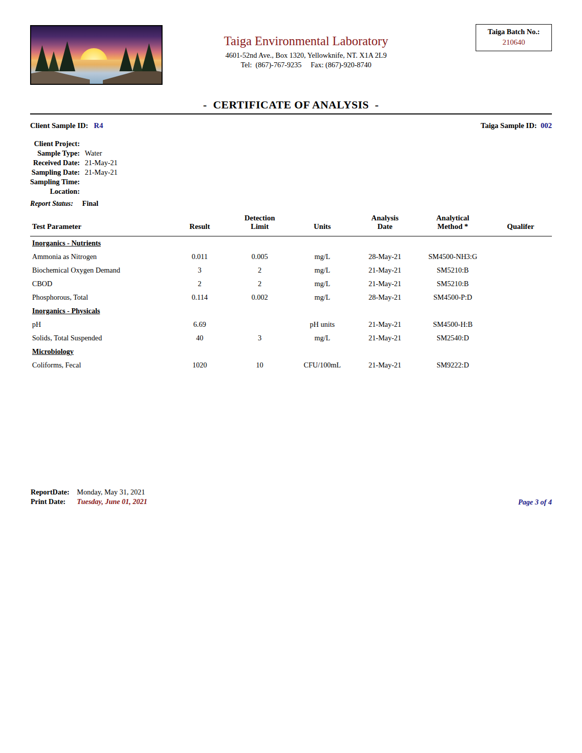Taiga Environmental Laboratory
4601-52nd Ave., Box 1320, Yellowknife, NT. X1A 2L9
Tel: (867)-767-9235 Fax: (867)-920-8740
Taiga Batch No.:
210640
- CERTIFICATE OF ANALYSIS -
Client Sample ID: R4
Taiga Sample ID: 002
| Client Project: | |
| Sample Type: | Water |
| Received Date: | 21-May-21 |
| Sampling Date: | 21-May-21 |
| Sampling Time: | |
| Location: | |
Report Status: Final
| Test Parameter | Result | Detection Limit | Units | Analysis Date | Analytical Method * | Qualifer |
| --- | --- | --- | --- | --- | --- | --- |
| Inorganics - Nutrients |
| Ammonia as Nitrogen | 0.011 | 0.005 | mg/L | 28-May-21 | SM4500-NH3:G | |
| Biochemical Oxygen Demand | 3 | 2 | mg/L | 21-May-21 | SM5210:B | |
| CBOD | 2 | 2 | mg/L | 21-May-21 | SM5210:B | |
| Phosphorous, Total | 0.114 | 0.002 | mg/L | 28-May-21 | SM4500-P:D | |
| Inorganics - Physicals |
| pH | 6.69 | | pH units | 21-May-21 | SM4500-H:B | |
| Solids, Total Suspended | 40 | 3 | mg/L | 21-May-21 | SM2540:D | |
| Microbiology |
| Coliforms, Fecal | 1020 | 10 | CFU/100mL | 21-May-21 | SM9222:D | |
| ReportDate: | Monday, May 31, 2021 |
| Print Date: | Tuesday, June 01, 2021 |
Page 3 of 4